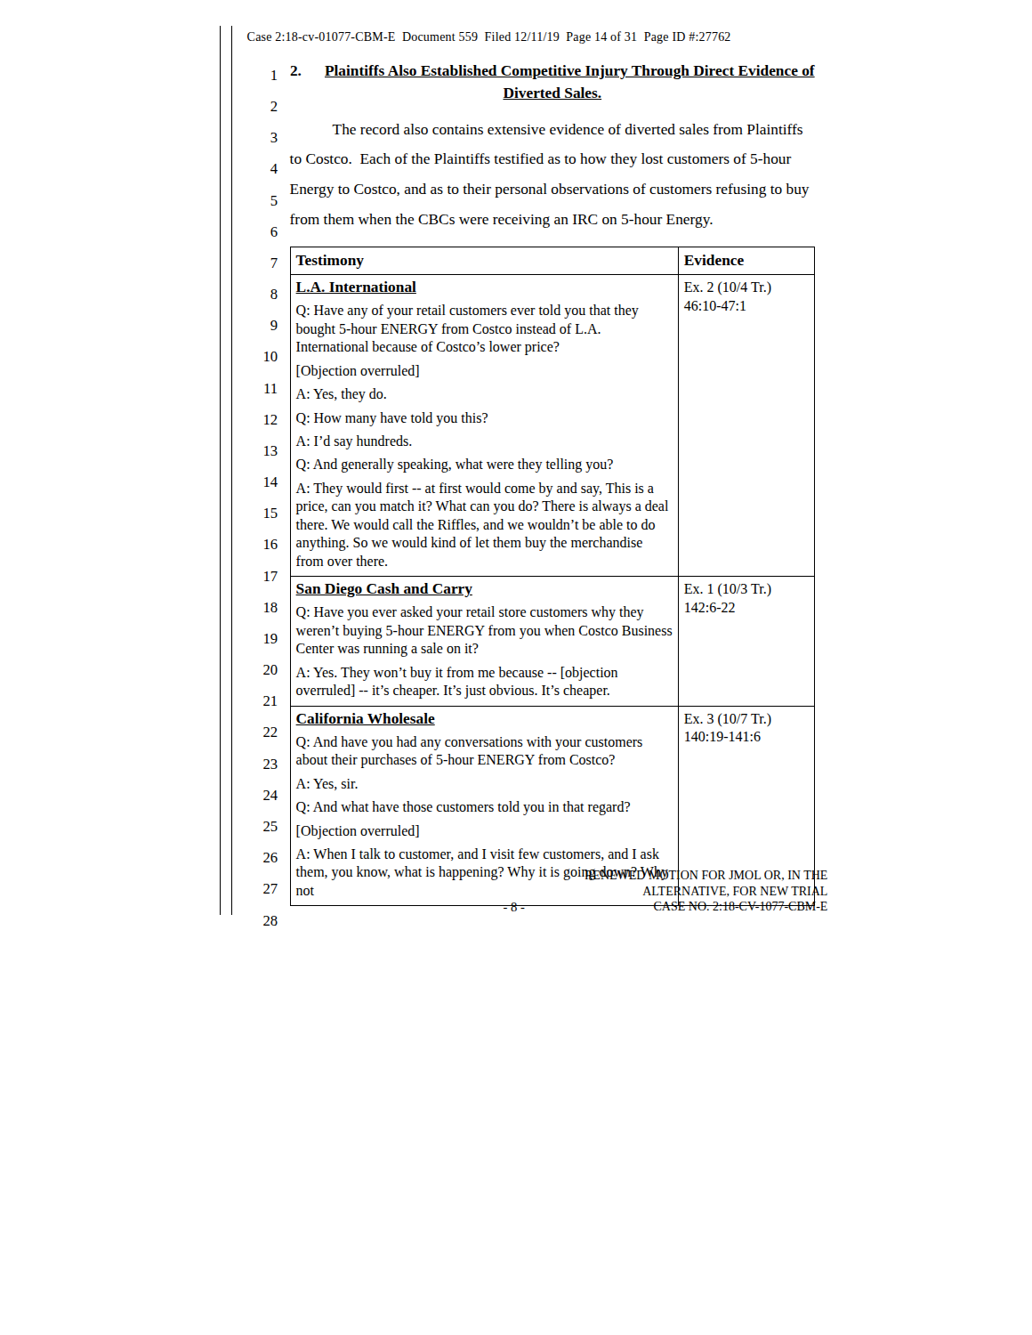Case 2:18-cv-01077-CBM-E Document 559 Filed 12/11/19 Page 14 of 31 Page ID #:27762
1
2
3
4
5
6
7
8
9
10
11
12
13
14
15
16
17
18
19
20
21
22
23
24
25
26
27
28
2. Plaintiffs Also Established Competitive Injury Through Direct Evidence of Diverted Sales.
The record also contains extensive evidence of diverted sales from Plaintiffs to Costco. Each of the Plaintiffs testified as to how they lost customers of 5-hour Energy to Costco, and as to their personal observations of customers refusing to buy from them when the CBCs were receiving an IRC on 5-hour Energy.
| Testimony | Evidence |
| --- | --- |
| L.A. International Q: Have any of your retail customers ever told you that they bought 5-hour ENERGY from Costco instead of L.A. International because of Costco’s lower price? [Objection overruled] A: Yes, they do. Q: How many have told you this? A: I’d say hundreds. Q: And generally speaking, what were they telling you? A: They would first -- at first would come by and say, This is a price, can you match it? What can you do? There is always a deal there. We would call the Riffles, and we wouldn’t be able to do anything. So we would kind of let them buy the merchandise from over there. | Ex. 2 (10/4 Tr.) 46:10-47:1 |
| San Diego Cash and Carry Q: Have you ever asked your retail store customers why they weren’t buying 5-hour ENERGY from you when Costco Business Center was running a sale on it? A: Yes. They won’t buy it from me because -- [objection overruled] -- it’s cheaper. It’s just obvious. It’s cheaper. | Ex. 1 (10/3 Tr.) 142:6-22 |
| California Wholesale Q: And have you had any conversations with your customers about their purchases of 5-hour ENERGY from Costco? A: Yes, sir. Q: And what have those customers told you in that regard? [Objection overruled] A: When I talk to customer, and I visit few customers, and I ask them, you know, what is happening? Why it is going down? Why not | Ex. 3 (10/7 Tr.) 140:19-141:6 |
RENEWED MOTION FOR JMOL OR, IN THE
ALTERNATIVE, FOR NEW TRIAL
CASE NO. 2:18-CV-1077-CBM-E
- 8 -